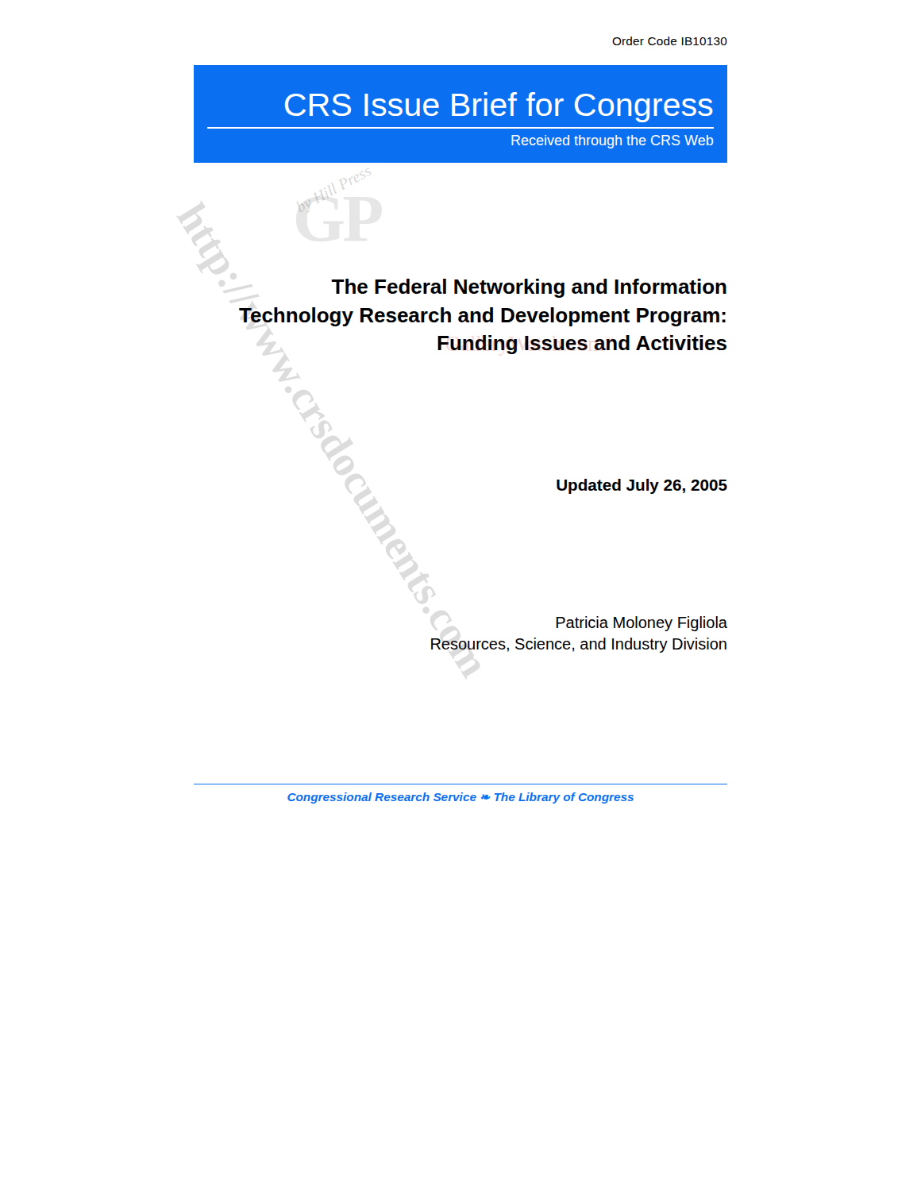Order Code IB10130
CRS Issue Brief for Congress
Received through the CRS Web
The Federal Networking and Information
Technology Research and Development Program:
Funding Issues and Activities
Updated July 26, 2005
Patricia Moloney Figliola
Resources, Science, and Industry Division
Congressional Research Service ❧ The Library of Congress
GP
by Hill Press
http://www.crsdocuments.com
GalleryWatch.com™